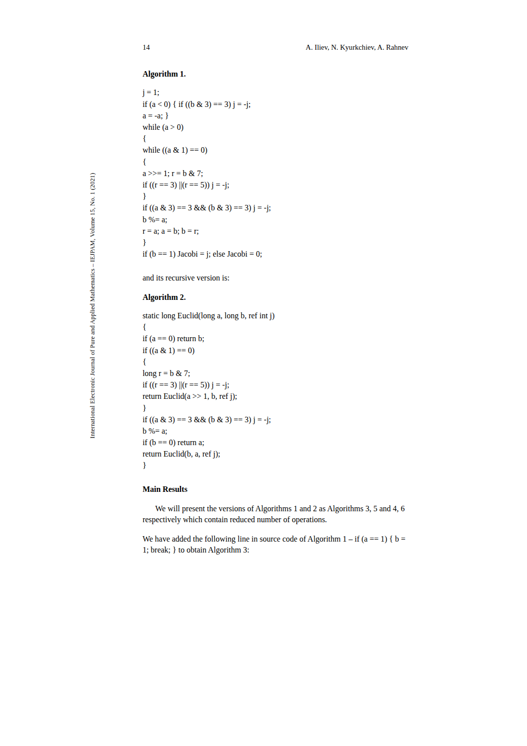International Electronic Journal of Pure and Applied Mathematics – IEJPAM, Volume 15, No. 1 (2021)
14
A. Iliev, N. Kyurkchiev, A. Rahnev
Algorithm 1.
j = 1;
if (a < 0) { if ((b & 3) == 3) j = -j;
a = -a; }
while (a > 0)
{
while ((a & 1) == 0)
{
a >>= 1; r = b & 7;
if ((r == 3) ||(r == 5)) j = -j;
}
if ((a & 3) == 3 && (b & 3) == 3) j = -j;
b %= a;
r = a; a = b; b = r;
}
if (b == 1) Jacobi = j; else Jacobi = 0;
and its recursive version is:
Algorithm 2.
static long Euclid(long a, long b, ref int j)
{
if (a == 0) return b;
if ((a & 1) == 0)
{
long r = b & 7;
if ((r == 3) ||(r == 5)) j = -j;
return Euclid(a >> 1, b, ref j);
}
if ((a & 3) == 3 && (b & 3) == 3) j = -j;
b %= a;
if (b == 0) return a;
return Euclid(b, a, ref j);
}
Main Results
We will present the versions of Algorithms 1 and 2 as Algorithms 3, 5 and 4, 6 respectively which contain reduced number of operations.
We have added the following line in source code of Algorithm 1 – if (a == 1) { b = 1; break; } to obtain Algorithm 3: